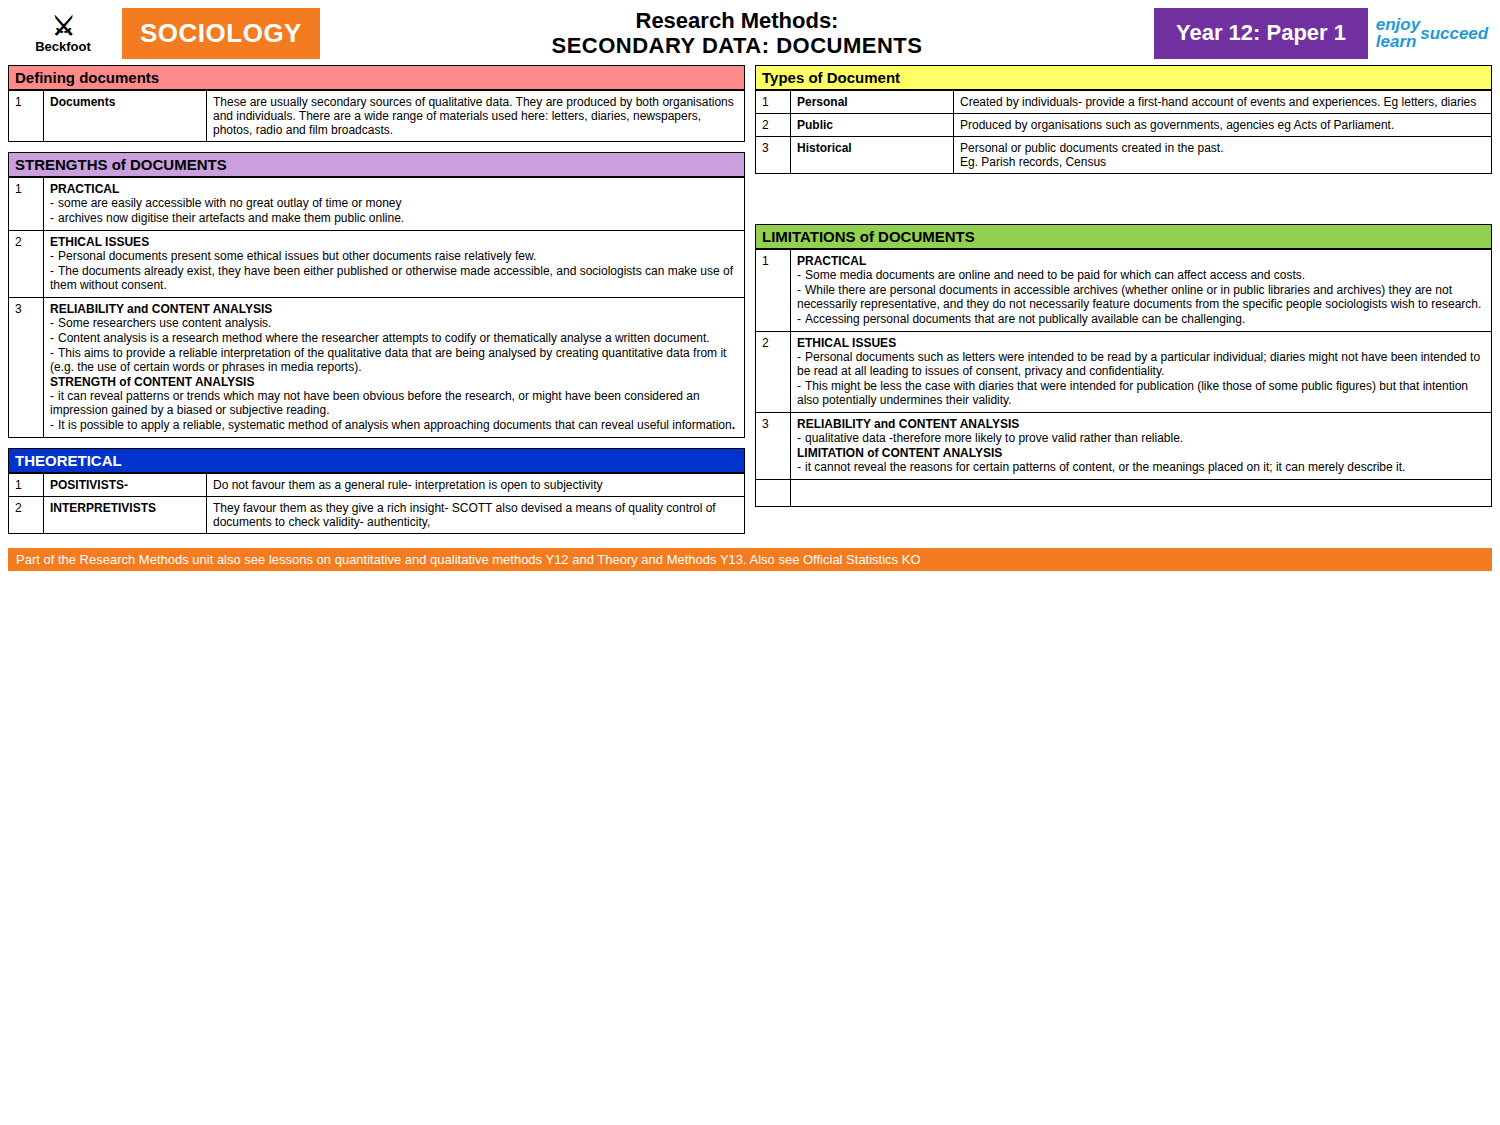⚔
Beckfoot
SOCIOLOGY
Research Methods:
SECONDARY DATA: DOCUMENTS
Year 12: Paper 1
enjoy
learn
succeed
Defining documents
| 1 | Documents | These are usually secondary sources of qualitative data. They are produced by both organisations and individuals. There are a wide range of materials used here: letters, diaries, newspapers, photos, radio and film broadcasts. |
STRENGTHS of DOCUMENTS
| 1 | PRACTICAL some are easily accessible with no great outlay of time or money archives now digitise their artefacts and make them public online. |
| 2 | ETHICAL ISSUES Personal documents present some ethical issues but other documents raise relatively few. The documents already exist, they have been either published or otherwise made accessible, and sociologists can make use of them without consent. |
| 3 | RELIABILITY and CONTENT ANALYSIS Some researchers use content analysis. Content analysis is a research method where the researcher attempts to codify or thematically analyse a written document. This aims to provide a reliable interpretation of the qualitative data that are being analysed by creating quantitative data from it (e.g. the use of certain words or phrases in media reports). STRENGTH of CONTENT ANALYSIS it can reveal patterns or trends which may not have been obvious before the research, or might have been considered an impression gained by a biased or subjective reading. It is possible to apply a reliable, systematic method of analysis when approaching documents that can reveal useful information . |
THEORETICAL
| 1 | POSITIVISTS- | Do not favour them as a general rule- interpretation is open to subjectivity |
| 2 | INTERPRETIVISTS | They favour them as they give a rich insight- SCOTT also devised a means of quality control of documents to check validity- authenticity, |
Types of Document
| 1 | Personal | Created by individuals- provide a first-hand account of events and experiences. Eg letters, diaries |
| 2 | Public | Produced by organisations such as governments, agencies eg Acts of Parliament. |
| 3 | Historical | Personal or public documents created in the past. Eg. Parish records, Census |
LIMITATIONS of DOCUMENTS
| 1 | PRACTICAL Some media documents are online and need to be paid for which can affect access and costs. While there are personal documents in accessible archives (whether online or in public libraries and archives) they are not necessarily representative, and they do not necessarily feature documents from the specific people sociologists wish to research. Accessing personal documents that are not publically available can be challenging. |
| 2 | ETHICAL ISSUES Personal documents such as letters were intended to be read by a particular individual; diaries might not have been intended to be read at all leading to issues of consent, privacy and confidentiality. This might be less the case with diaries that were intended for publication (like those of some public figures) but that intention also potentially undermines their validity. |
| 3 | RELIABILITY and CONTENT ANALYSIS qualitative data -therefore more likely to prove valid rather than reliable. LIMITATION of CONTENT ANALYSIS it cannot reveal the reasons for certain patterns of content, or the meanings placed on it; it can merely describe it. |
Part of the Research Methods unit also see lessons on quantitative and qualitative methods Y12 and Theory and Methods Y13. Also see Official Statistics KO